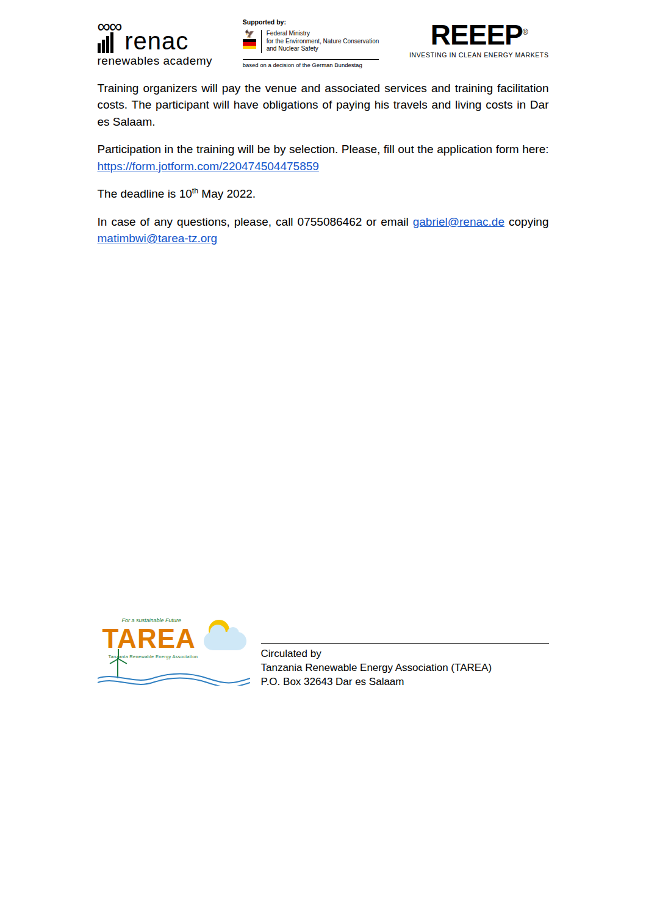∞∞
renac
renewables academy
Supported by:
🦅
Federal Ministry
for the Environment, Nature Conservation
and Nuclear Safety
based on a decision of the German Bundestag
REEEP®
INVESTING IN CLEAN ENERGY MARKETS
Training organizers will pay the venue and associated services and training facilitation costs. The participant will have obligations of paying his travels and living costs in Dar es Salaam.
Participation in the training will be by selection. Please, fill out the application form here: https://form.jotform.com/220474504475859
The deadline is 10th May 2022.
In case of any questions, please, call 0755086462 or email gabriel@renac.de copying matimbwi@tarea-tz.org
For a sustainable Future
TAREA
Tanzania Renewable Energy Association
Circulated by
Tanzania Renewable Energy Association (TAREA)
P.O. Box 32643 Dar es Salaam